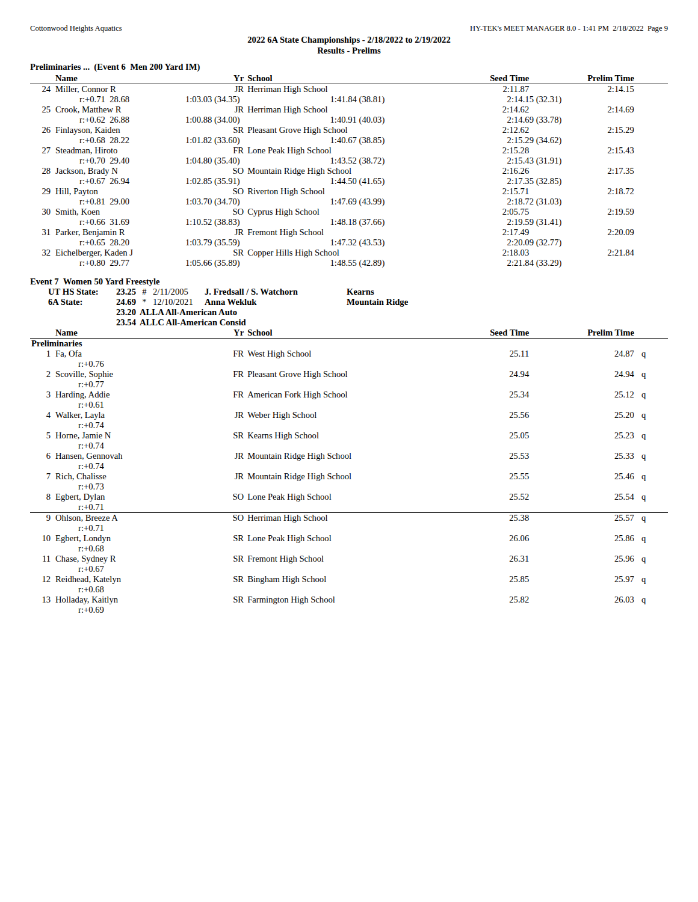Cottonwood Heights Aquatics
HY-TEK's MEET MANAGER 8.0 - 1:41 PM 2/18/2022 Page 9
2022 6A State Championships - 2/18/2022 to 2/19/2022
Results - Prelims
Preliminaries ... (Event 6 Men 200 Yard IM)
| | Name | Yr | School | Seed Time | Prelim Time | |
| --- | --- | --- | --- | --- | --- | --- |
| 24 | Miller, Connor R | JR | Herriman High School | 2:11.87 | 2:14.15 | |
| | / r:+0.71 28.68 / 1:03.03 (34.35) / 1:41.84 (38.81) / 2:14.15 (32.31) / |
| 25 | Crook, Matthew R | JR | Herriman High School | 2:14.62 | 2:14.69 | |
| | / r:+0.62 26.88 / 1:00.88 (34.00) / 1:40.91 (40.03) / 2:14.69 (33.78) / |
| 26 | Finlayson, Kaiden | SR | Pleasant Grove High School | 2:12.62 | 2:15.29 | |
| | / r:+0.68 28.22 / 1:01.82 (33.60) / 1:40.67 (38.85) / 2:15.29 (34.62) / |
| 27 | Steadman, Hiroto | FR | Lone Peak High School | 2:15.28 | 2:15.43 | |
| | / r:+0.70 29.40 / 1:04.80 (35.40) / 1:43.52 (38.72) / 2:15.43 (31.91) / |
| 28 | Jackson, Brady N | SO | Mountain Ridge High School | 2:16.26 | 2:17.35 | |
| | / r:+0.67 26.94 / 1:02.85 (35.91) / 1:44.50 (41.65) / 2:17.35 (32.85) / |
| 29 | Hill, Payton | SO | Riverton High School | 2:15.71 | 2:18.72 | |
| | / r:+0.81 29.00 / 1:03.70 (34.70) / 1:47.69 (43.99) / 2:18.72 (31.03) / |
| 30 | Smith, Koen | SO | Cyprus High School | 2:05.75 | 2:19.59 | |
| | / r:+0.66 31.69 / 1:10.52 (38.83) / 1:48.18 (37.66) / 2:19.59 (31.41) / |
| 31 | Parker, Benjamin R | JR | Fremont High School | 2:17.49 | 2:20.09 | |
| | / r:+0.65 28.20 / 1:03.79 (35.59) / 1:47.32 (43.53) / 2:20.09 (32.77) / |
| 32 | Eichelberger, Kaden J | SR | Copper Hills High School | 2:18.03 | 2:21.84 | |
| | / r:+0.80 29.77 / 1:05.66 (35.89) / 1:48.55 (42.89) / 2:21.84 (33.29) / |
Event 7 Women 50 Yard Freestyle
| UT HS State: | 23.25 | # | 2/11/2005 | J. Fredsall / S. Watchorn | Kearns |
| 6A State: | 24.69 | * | 12/10/2021 | Anna Wekluk | Mountain Ridge |
| | 23.20 | ALLA All-American Auto |
| | 23.54 | ALLC All-American Consid |
| | Name | Yr | School | Seed Time | Prelim Time | |
| --- | --- | --- | --- | --- | --- | --- |
| Preliminaries |
| 1 | Fa, Ofa | FR | West High School | 25.11 | 24.87 | q |
| | r:+0.76 |
| 2 | Scoville, Sophie | FR | Pleasant Grove High School | 24.94 | 24.94 | q |
| | r:+0.77 |
| 3 | Harding, Addie | FR | American Fork High School | 25.34 | 25.12 | q |
| | r:+0.61 |
| 4 | Walker, Layla | JR | Weber High School | 25.56 | 25.20 | q |
| | r:+0.74 |
| 5 | Horne, Jamie N | SR | Kearns High School | 25.05 | 25.23 | q |
| | r:+0.74 |
| 6 | Hansen, Gennovah | JR | Mountain Ridge High School | 25.53 | 25.33 | q |
| | r:+0.74 |
| 7 | Rich, Chalisse | JR | Mountain Ridge High School | 25.55 | 25.46 | q |
| | r:+0.73 |
| 8 | Egbert, Dylan | SO | Lone Peak High School | 25.52 | 25.54 | q |
| | r:+0.71 |
| 9 | Ohlson, Breeze A | SO | Herriman High School | 25.38 | 25.57 | q |
| | r:+0.71 |
| 10 | Egbert, Londyn | SR | Lone Peak High School | 26.06 | 25.86 | q |
| | r:+0.68 |
| 11 | Chase, Sydney R | SR | Fremont High School | 26.31 | 25.96 | q |
| | r:+0.67 |
| 12 | Reidhead, Katelyn | SR | Bingham High School | 25.85 | 25.97 | q |
| | r:+0.68 |
| 13 | Holladay, Kaitlyn | SR | Farmington High School | 25.82 | 26.03 | q |
| | r:+0.69 |